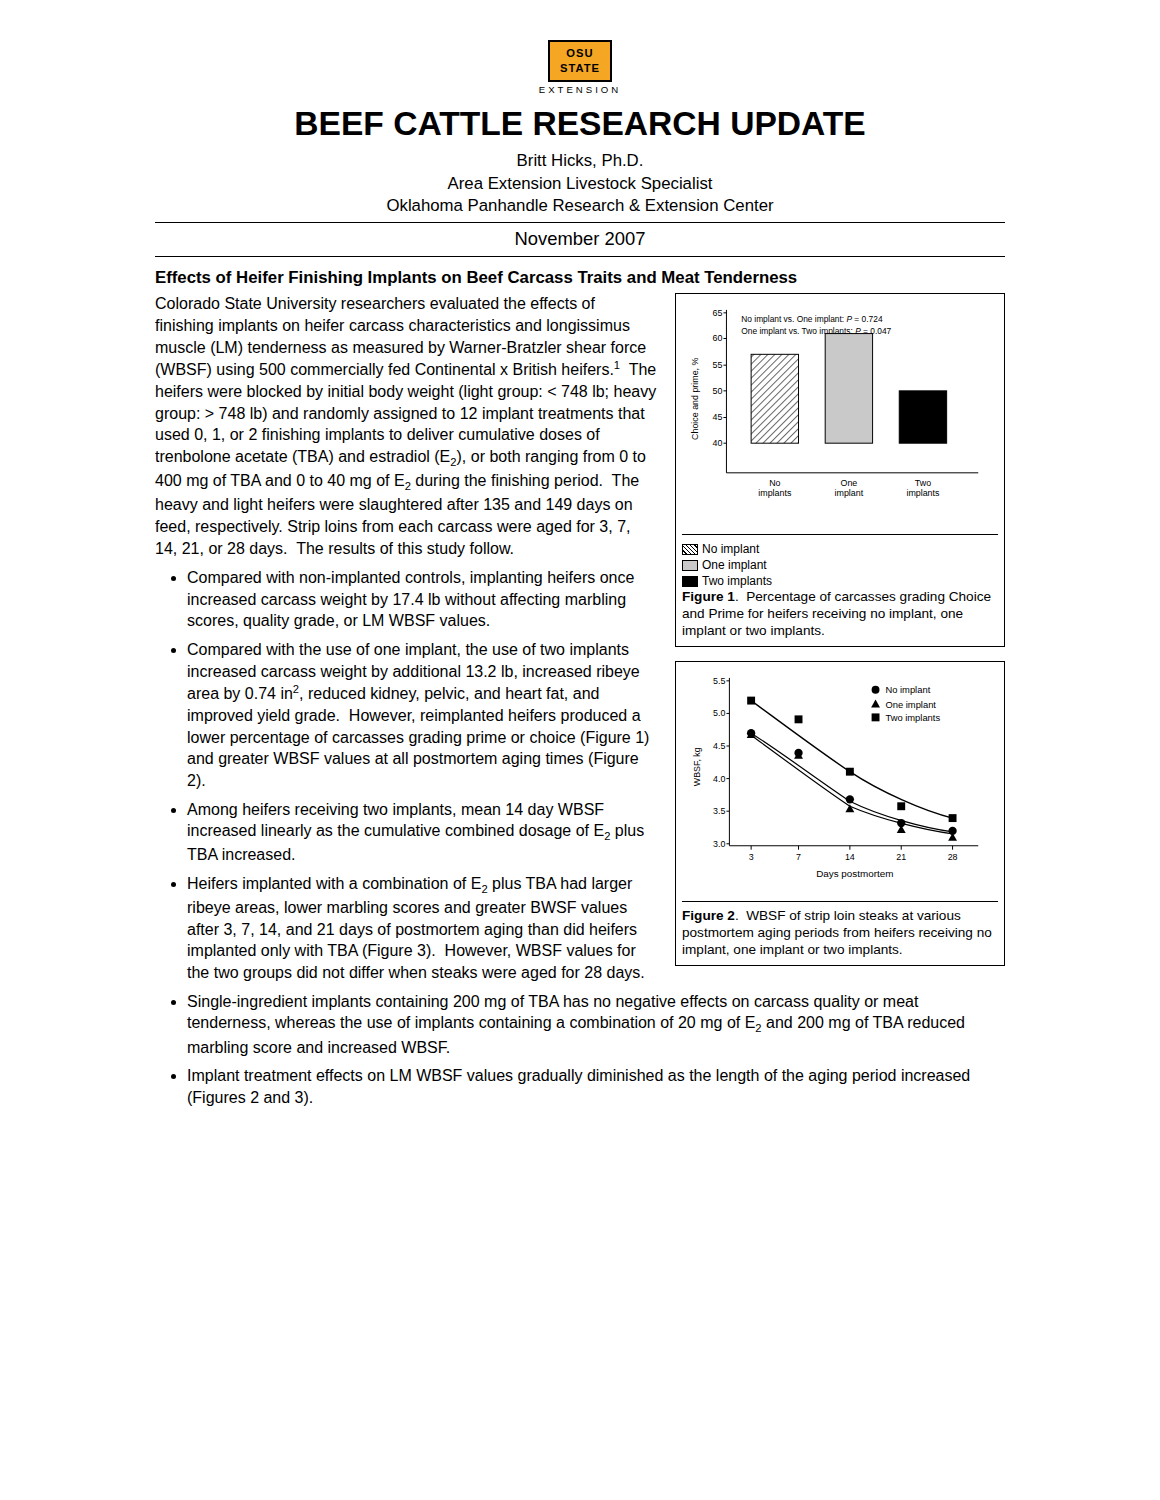OSU
STATE
EXTENSION
BEEF CATTLE RESEARCH UPDATE
Britt Hicks, Ph.D.
Area Extension Livestock Specialist
Oklahoma Panhandle Research & Extension Center
November 2007
Effects of Heifer Finishing Implants on Beef Carcass Traits and Meat Tenderness
65 60 55 50 45 40 Choice and prime, % No implant vs. One implant: P = 0.724 One implant vs. Two implants: P = 0.047 No implants One implant Two implants
No implant
One implant
Two implants
Figure 1. Percentage of carcasses grading Choice and Prime for heifers receiving no implant, one implant or two implants.
5.5 5.0 4.5 4.0 3.5 3.0 WBSF, kg 3 7 14 21 28 Days postmortem No implant One implant Two implants
Figure 2. WBSF of strip loin steaks at various postmortem aging periods from heifers receiving no implant, one implant or two implants.
Colorado State University researchers evaluated the effects of finishing implants on heifer carcass characteristics and longissimus muscle (LM) tenderness as measured by Warner-Bratzler shear force (WBSF) using 500 commercially fed Continental x British heifers.1 The heifers were blocked by initial body weight (light group: < 748 lb; heavy group: > 748 lb) and randomly assigned to 12 implant treatments that used 0, 1, or 2 finishing implants to deliver cumulative doses of trenbolone acetate (TBA) and estradiol (E2), or both ranging from 0 to 400 mg of TBA and 0 to 40 mg of E2 during the finishing period. The heavy and light heifers were slaughtered after 135 and 149 days on feed, respectively. Strip loins from each carcass were aged for 3, 7, 14, 21, or 28 days. The results of this study follow.
Compared with non-implanted controls, implanting heifers once increased carcass weight by 17.4 lb without affecting marbling scores, quality grade, or LM WBSF values.
Compared with the use of one implant, the use of two implants increased carcass weight by additional 13.2 lb, increased ribeye area by 0.74 in2, reduced kidney, pelvic, and heart fat, and improved yield grade. However, reimplanted heifers produced a lower percentage of carcasses grading prime or choice (Figure 1) and greater WBSF values at all postmortem aging times (Figure 2).
Among heifers receiving two implants, mean 14 day WBSF increased linearly as the cumulative combined dosage of E2 plus TBA increased.
Heifers implanted with a combination of E2 plus TBA had larger ribeye areas, lower marbling scores and greater BWSF values after 3, 7, 14, and 21 days of postmortem aging than did heifers implanted only with TBA (Figure 3). However, WBSF values for the two groups did not differ when steaks were aged for 28 days.
Single-ingredient implants containing 200 mg of TBA has no negative effects on carcass quality or meat tenderness, whereas the use of implants containing a combination of 20 mg of E2 and 200 mg of TBA reduced marbling score and increased WBSF.
Implant treatment effects on LM WBSF values gradually diminished as the length of the aging period increased (Figures 2 and 3).